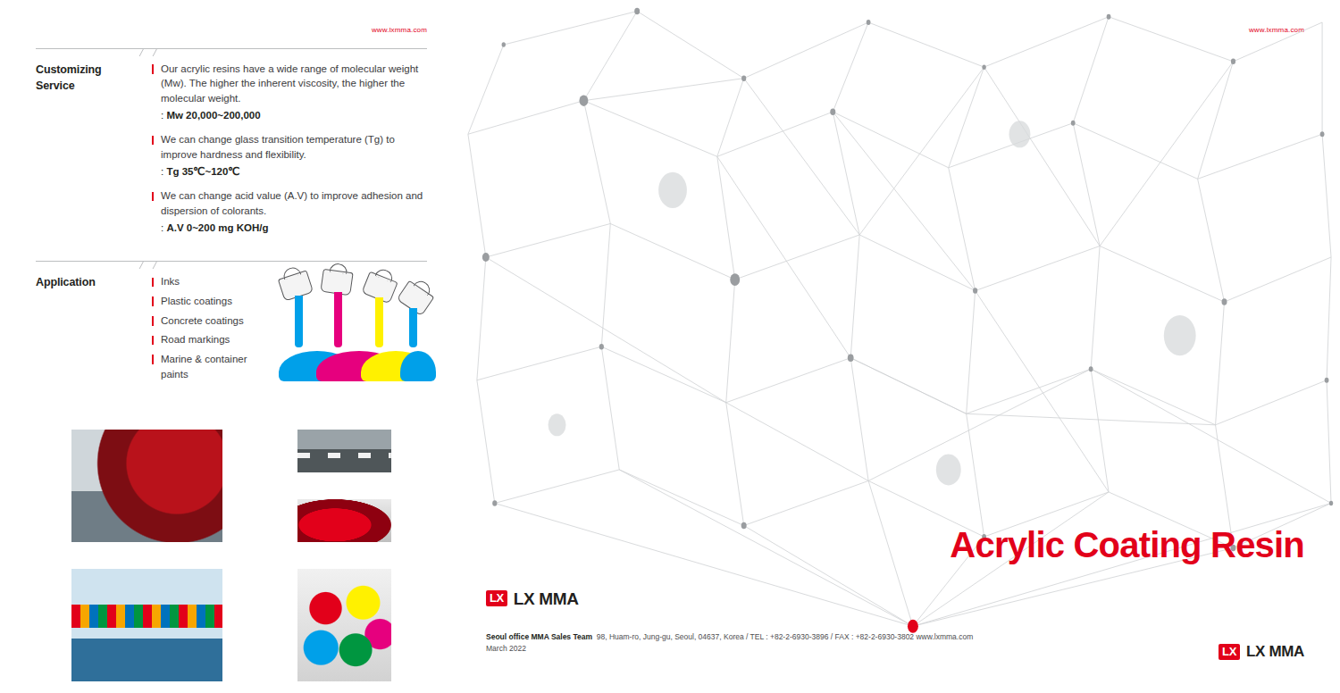www.lxmma.com
Customizing Service
Our acrylic resins have a wide range of molecular weight (Mw). The higher the inherent viscosity, the higher the molecular weight. Mw 20,000~200,000
We can change glass transition temperature (Tg) to improve hardness and flexibility. Tg 35℃~120℃
We can change acid value (A.V) to improve adhesion and dispersion of colorants. A.V 0~200 mg KOH/g
Application
Inks
Plastic coatings
Concrete coatings
Road markings
Marine & container paints
www.lxmma.com
Acrylic Coating Resin
LX LX MMA
Seoul office MMA Sales Team 98, Huam-ro, Jung-gu, Seoul, 04637, Korea / TEL : +82-2-6930-3896 / FAX : +82-2-6930-3802 www.lxmma.com
March 2022
LX LX MMA